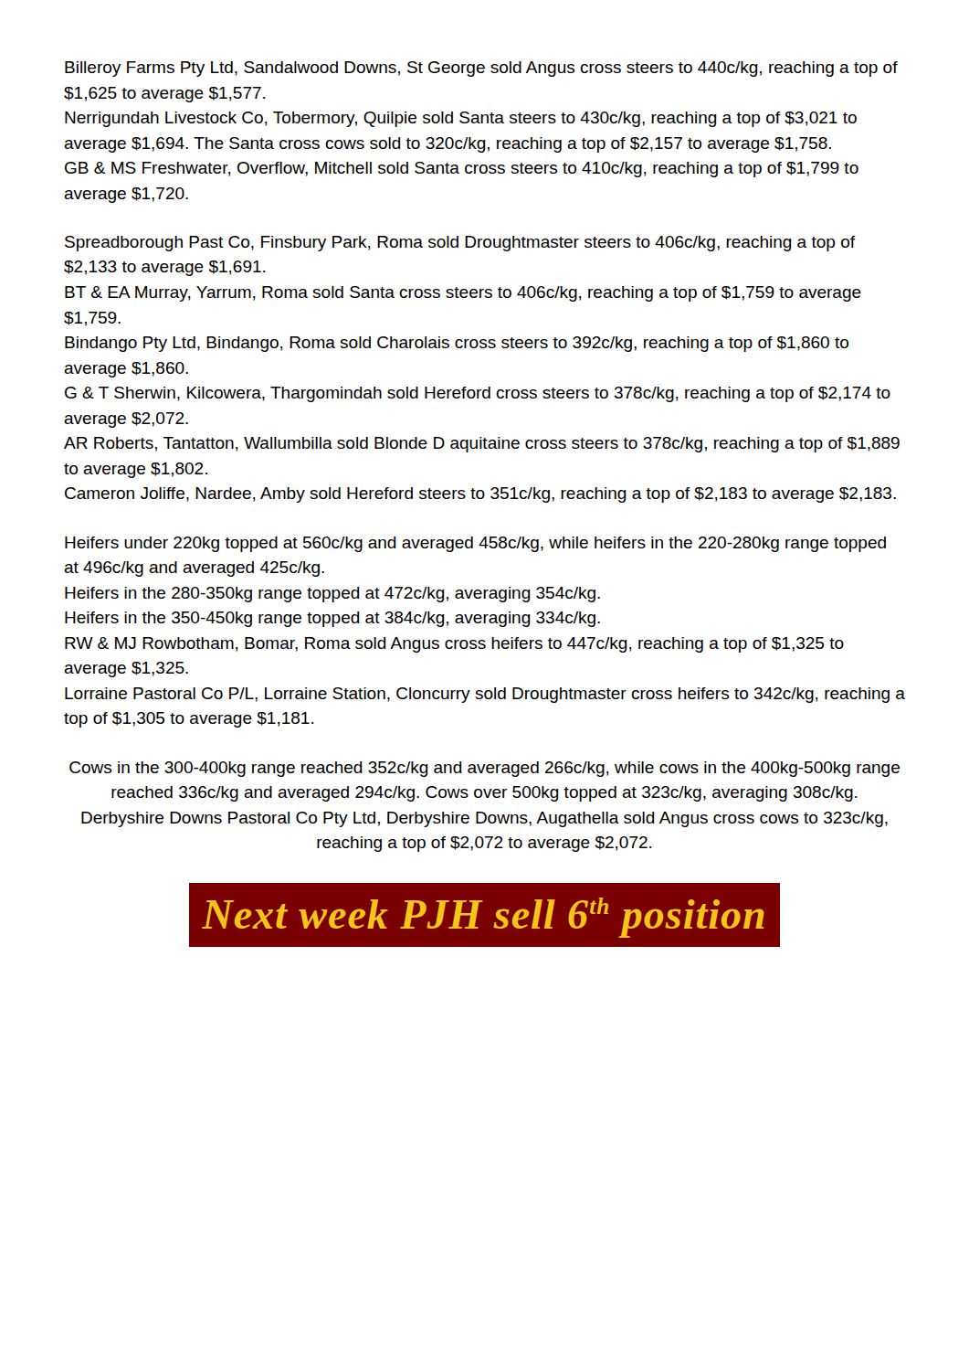Billeroy Farms Pty Ltd, Sandalwood Downs, St George sold Angus cross steers to 440c/kg, reaching a top of $1,625 to average $1,577.
Nerrigundah Livestock Co, Tobermory, Quilpie sold Santa steers to 430c/kg, reaching a top of $3,021 to average $1,694. The Santa cross cows sold to 320c/kg, reaching a top of $2,157 to average $1,758.
GB & MS Freshwater, Overflow, Mitchell sold Santa cross steers to 410c/kg, reaching a top of $1,799 to average $1,720.
Spreadborough Past Co, Finsbury Park, Roma sold Droughtmaster steers to 406c/kg, reaching a top of $2,133 to average $1,691.
BT & EA Murray, Yarrum, Roma sold Santa cross steers to 406c/kg, reaching a top of $1,759 to average $1,759.
Bindango Pty Ltd, Bindango, Roma sold Charolais cross steers to 392c/kg, reaching a top of $1,860 to average $1,860.
G & T Sherwin, Kilcowera, Thargomindah sold Hereford cross steers to 378c/kg, reaching a top of $2,174 to average $2,072.
AR Roberts, Tantatton, Wallumbilla sold Blonde D aquitaine cross steers to 378c/kg, reaching a top of $1,889 to average $1,802.
Cameron Joliffe, Nardee, Amby sold Hereford steers to 351c/kg, reaching a top of $2,183 to average $2,183.
Heifers under 220kg topped at 560c/kg and averaged 458c/kg, while heifers in the 220-280kg range topped at 496c/kg and averaged 425c/kg.
Heifers in the 280-350kg range topped at 472c/kg, averaging 354c/kg.
Heifers in the 350-450kg range topped at 384c/kg, averaging 334c/kg.
RW & MJ Rowbotham, Bomar, Roma sold Angus cross heifers to 447c/kg, reaching a top of $1,325 to average $1,325.
Lorraine Pastoral Co P/L, Lorraine Station, Cloncurry sold Droughtmaster cross heifers to 342c/kg, reaching a top of $1,305 to average $1,181.
Cows in the 300-400kg range reached 352c/kg and averaged 266c/kg, while cows in the 400kg-500kg range reached 336c/kg and averaged 294c/kg. Cows over 500kg topped at 323c/kg, averaging 308c/kg.
Derbyshire Downs Pastoral Co Pty Ltd, Derbyshire Downs, Augathella sold Angus cross cows to 323c/kg, reaching a top of $2,072 to average $2,072.
Next week PJH sell 6th position